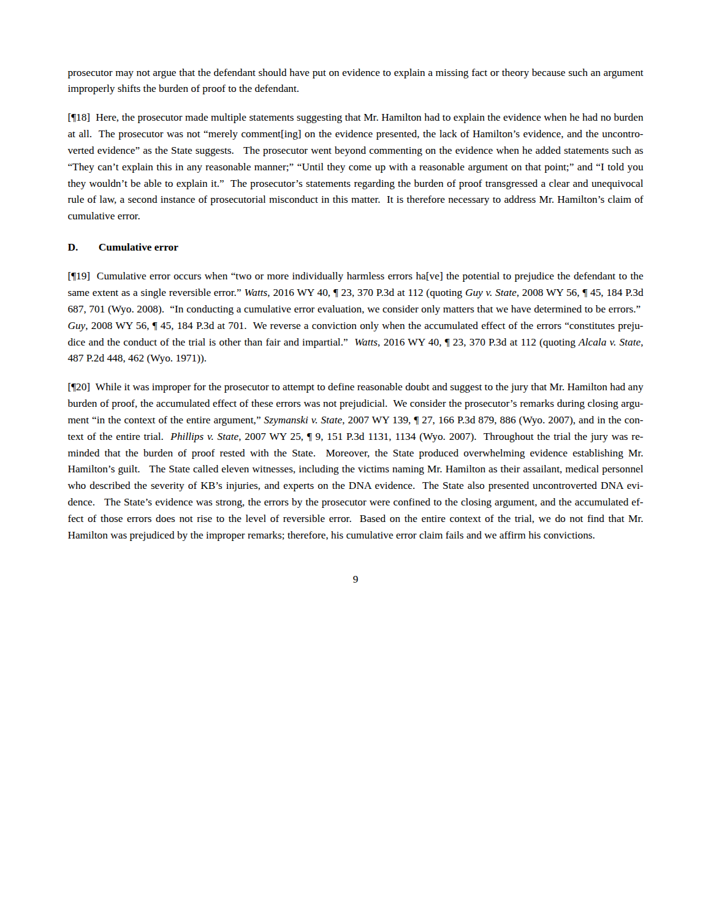prosecutor may not argue that the defendant should have put on evidence to explain a missing fact or theory because such an argument improperly shifts the burden of proof to the defendant.
[¶18] Here, the prosecutor made multiple statements suggesting that Mr. Hamilton had to explain the evidence when he had no burden at all. The prosecutor was not “merely comment[ing] on the evidence presented, the lack of Hamilton’s evidence, and the uncontroverted evidence” as the State suggests. The prosecutor went beyond commenting on the evidence when he added statements such as “They can’t explain this in any reasonable manner;” “Until they come up with a reasonable argument on that point;” and “I told you they wouldn’t be able to explain it.” The prosecutor’s statements regarding the burden of proof transgressed a clear and unequivocal rule of law, a second instance of prosecutorial misconduct in this matter. It is therefore necessary to address Mr. Hamilton’s claim of cumulative error.
D. Cumulative error
[¶19] Cumulative error occurs when “two or more individually harmless errors ha[ve] the potential to prejudice the defendant to the same extent as a single reversible error.” Watts, 2016 WY 40, ¶ 23, 370 P.3d at 112 (quoting Guy v. State, 2008 WY 56, ¶ 45, 184 P.3d 687, 701 (Wyo. 2008). “In conducting a cumulative error evaluation, we consider only matters that we have determined to be errors.” Guy, 2008 WY 56, ¶ 45, 184 P.3d at 701. We reverse a conviction only when the accumulated effect of the errors “constitutes prejudice and the conduct of the trial is other than fair and impartial.” Watts, 2016 WY 40, ¶ 23, 370 P.3d at 112 (quoting Alcala v. State, 487 P.2d 448, 462 (Wyo. 1971)).
[¶20] While it was improper for the prosecutor to attempt to define reasonable doubt and suggest to the jury that Mr. Hamilton had any burden of proof, the accumulated effect of these errors was not prejudicial. We consider the prosecutor’s remarks during closing argument “in the context of the entire argument,” Szymanski v. State, 2007 WY 139, ¶ 27, 166 P.3d 879, 886 (Wyo. 2007), and in the context of the entire trial. Phillips v. State, 2007 WY 25, ¶ 9, 151 P.3d 1131, 1134 (Wyo. 2007). Throughout the trial the jury was reminded that the burden of proof rested with the State. Moreover, the State produced overwhelming evidence establishing Mr. Hamilton’s guilt. The State called eleven witnesses, including the victims naming Mr. Hamilton as their assailant, medical personnel who described the severity of KB’s injuries, and experts on the DNA evidence. The State also presented uncontroverted DNA evidence. The State’s evidence was strong, the errors by the prosecutor were confined to the closing argument, and the accumulated effect of those errors does not rise to the level of reversible error. Based on the entire context of the trial, we do not find that Mr. Hamilton was prejudiced by the improper remarks; therefore, his cumulative error claim fails and we affirm his convictions.
9